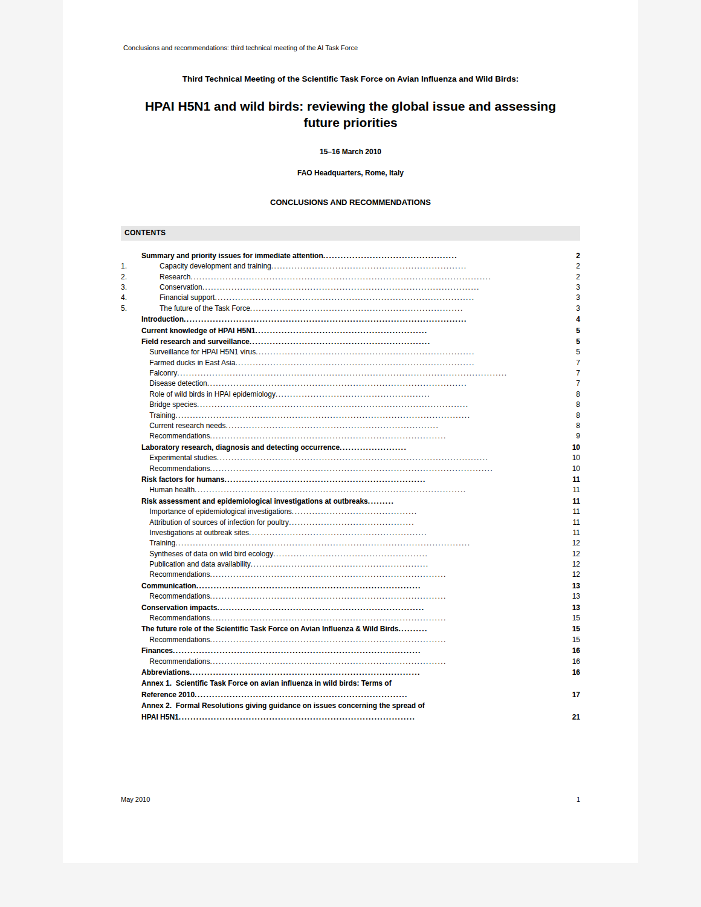Conclusions and recommendations: third technical meeting of the AI Task Force
Third Technical Meeting of the Scientific Task Force on Avian Influenza and Wild Birds:
HPAI H5N1 and wild birds: reviewing the global issue and assessing future priorities
15–16 March 2010
FAO Headquarters, Rome, Italy
CONCLUSIONS AND RECOMMENDATIONS
CONTENTS
| | Summary and priority issues for immediate attention .............................................. | 2 |
| 1. | Capacity development and training ................................................................... | 2 |
| 2. | Research ....................................................................................................... | 2 |
| 3. | Conservation ............................................................................................... | 3 |
| 4. | Financial support ......................................................................................... | 3 |
| 5. | The future of the Task Force ......................................................................... | 3 |
| | Introduction ................................................................................................. | 4 |
| | Current knowledge of HPAI H5N1 ........................................................... | 5 |
| | Field research and surveillance .............................................................. | 5 |
| | Surveillance for HPAI H5N1 virus ........................................................................... | 5 |
| | Farmed ducks in East Asia .................................................................................. | 7 |
| | Falconry ................................................................................................................. | 7 |
| | Disease detection ......................................................................................... | 7 |
| | Role of wild birds in HPAI epidemiology ..................................................... | 8 |
| | Bridge species ............................................................................................. | 8 |
| | Training ..................................................................................................... | 8 |
| | Current research needs ......................................................................... | 8 |
| | Recommendations ................................................................................. | 9 |
| | Laboratory research, diagnosis and detecting occurrence ....................... | 10 |
| | Experimental studies ............................................................................................. | 10 |
| | Recommendations ................................................................................................. | 10 |
| | Risk factors for humans ..................................................................... | 11 |
| | Human health ............................................................................................. | 11 |
| | Risk assessment and epidemiological investigations at outbreaks ......... | 11 |
| | Importance of epidemiological investigations ........................................... | 11 |
| | Attribution of sources of infection for poultry ........................................... | 11 |
| | Investigations at outbreak sites ............................................................. | 11 |
| | Training ..................................................................................................... | 12 |
| | Syntheses of data on wild bird ecology ..................................................... | 12 |
| | Publication and data availability ............................................................. | 12 |
| | Recommendations ................................................................................. | 12 |
| | Communication ............................................................................. | 13 |
| | Recommendations ................................................................................. | 13 |
| | Conservation impacts ....................................................................... | 13 |
| | Recommendations ................................................................................. | 15 |
| | The future role of the Scientific Task Force on Avian Influenza & Wild Birds .......... | 15 |
| | Recommendations ................................................................................. | 15 |
| | Finances ..................................................................................... | 16 |
| | Recommendations ................................................................................. | 16 |
| | Abbreviations ............................................................................... | 16 |
| | Annex 1. Scientific Task Force on avian influenza in wild birds: Terms of | |
| | Reference 2010 ......................................................................... | 17 |
| | Annex 2. Formal Resolutions giving guidance on issues concerning the spread of | |
| | HPAI H5N1 ................................................................................. | 21 |
May 2010 1